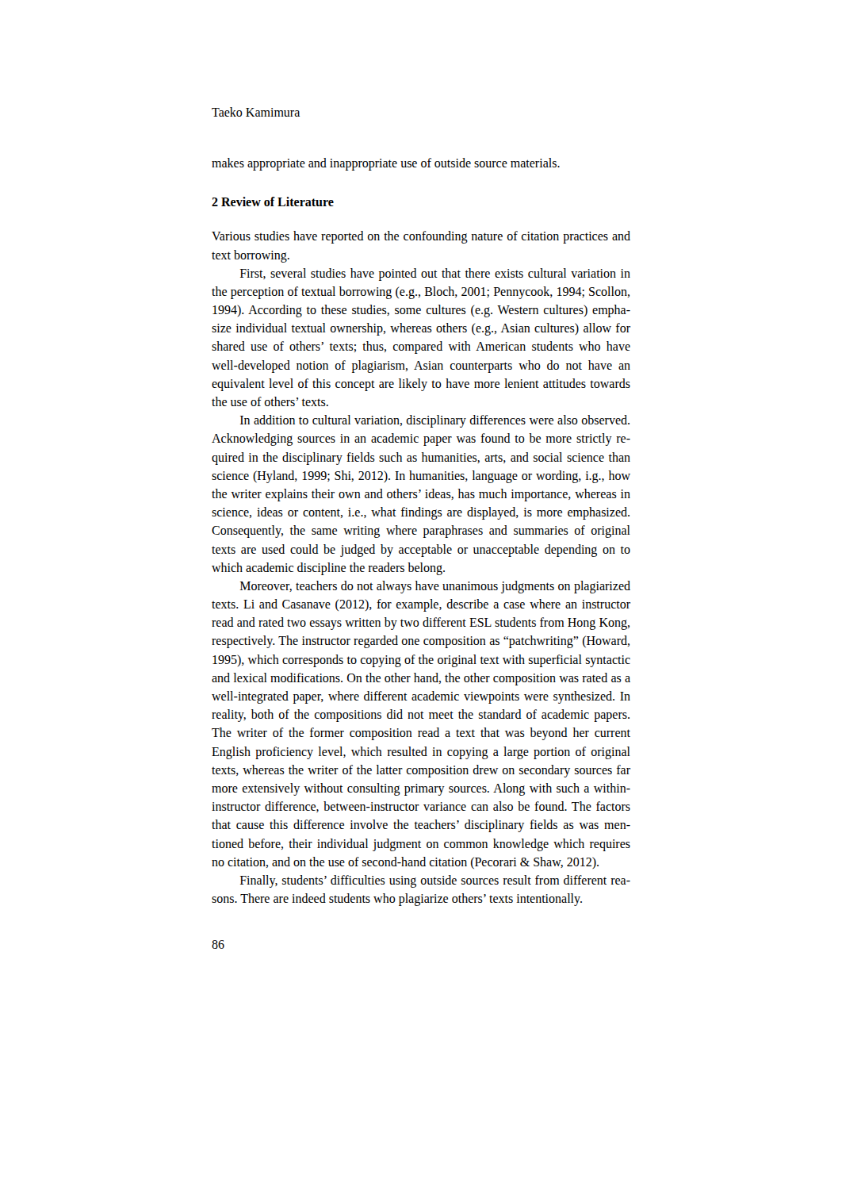Taeko Kamimura
makes appropriate and inappropriate use of outside source materials.
2 Review of Literature
Various studies have reported on the confounding nature of citation practices and text borrowing.
First, several studies have pointed out that there exists cultural variation in the perception of textual borrowing (e.g., Bloch, 2001; Pennycook, 1994; Scollon, 1994). According to these studies, some cultures (e.g. Western cultures) emphasize individual textual ownership, whereas others (e.g., Asian cultures) allow for shared use of others’ texts; thus, compared with American students who have well-developed notion of plagiarism, Asian counterparts who do not have an equivalent level of this concept are likely to have more lenient attitudes towards the use of others’ texts.
In addition to cultural variation, disciplinary differences were also observed. Acknowledging sources in an academic paper was found to be more strictly required in the disciplinary fields such as humanities, arts, and social science than science (Hyland, 1999; Shi, 2012). In humanities, language or wording, i.g., how the writer explains their own and others’ ideas, has much importance, whereas in science, ideas or content, i.e., what findings are displayed, is more emphasized. Consequently, the same writing where paraphrases and summaries of original texts are used could be judged by acceptable or unacceptable depending on to which academic discipline the readers belong.
Moreover, teachers do not always have unanimous judgments on plagiarized texts. Li and Casanave (2012), for example, describe a case where an instructor read and rated two essays written by two different ESL students from Hong Kong, respectively. The instructor regarded one composition as “patchwriting” (Howard, 1995), which corresponds to copying of the original text with superficial syntactic and lexical modifications. On the other hand, the other composition was rated as a well-integrated paper, where different academic viewpoints were synthesized. In reality, both of the compositions did not meet the standard of academic papers. The writer of the former composition read a text that was beyond her current English proficiency level, which resulted in copying a large portion of original texts, whereas the writer of the latter composition drew on secondary sources far more extensively without consulting primary sources. Along with such a within-instructor difference, between-instructor variance can also be found. The factors that cause this difference involve the teachers’ disciplinary fields as was mentioned before, their individual judgment on common knowledge which requires no citation, and on the use of second-hand citation (Pecorari & Shaw, 2012).
Finally, students’ difficulties using outside sources result from different reasons. There are indeed students who plagiarize others’ texts intentionally.
86